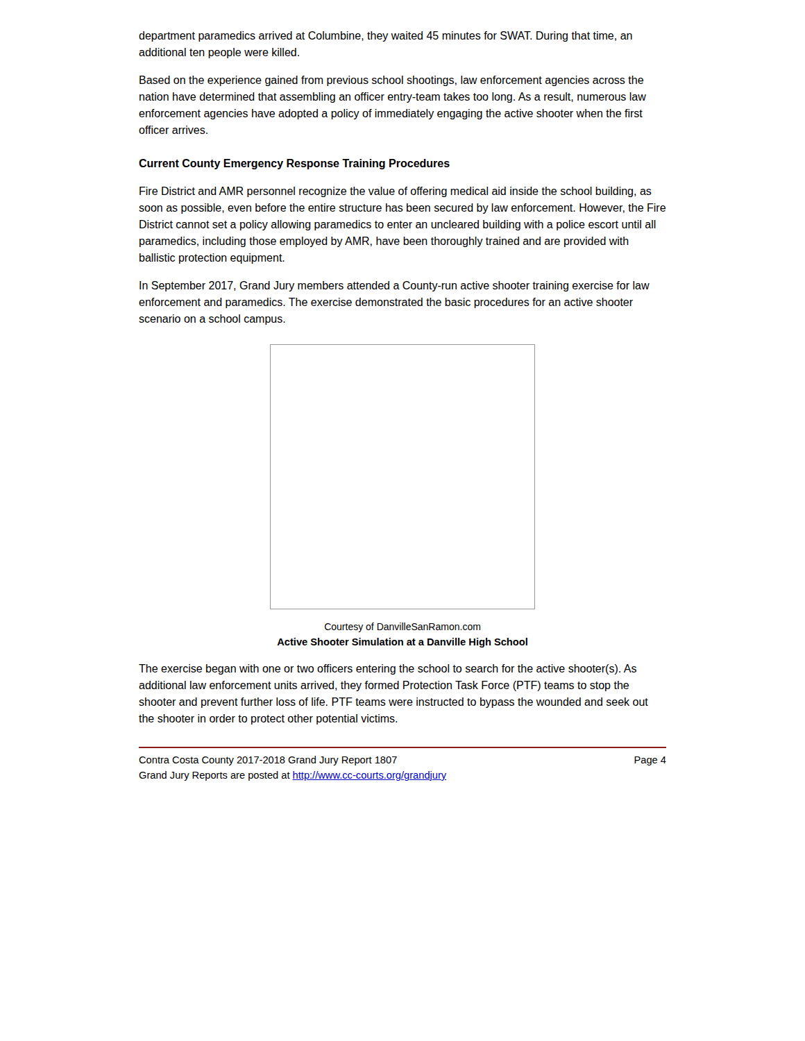department paramedics arrived at Columbine, they waited 45 minutes for SWAT. During that time, an additional ten people were killed.
Based on the experience gained from previous school shootings, law enforcement agencies across the nation have determined that assembling an officer entry-team takes too long. As a result, numerous law enforcement agencies have adopted a policy of immediately engaging the active shooter when the first officer arrives.
Current County Emergency Response Training Procedures
Fire District and AMR personnel recognize the value of offering medical aid inside the school building, as soon as possible, even before the entire structure has been secured by law enforcement. However, the Fire District cannot set a policy allowing paramedics to enter an uncleared building with a police escort until all paramedics, including those employed by AMR, have been thoroughly trained and are provided with ballistic protection equipment.
In September 2017, Grand Jury members attended a County-run active shooter training exercise for law enforcement and paramedics. The exercise demonstrated the basic procedures for an active shooter scenario on a school campus.
Courtesy of DanvilleSanRamon.com
Active Shooter Simulation at a Danville High School
The exercise began with one or two officers entering the school to search for the active shooter(s). As additional law enforcement units arrived, they formed Protection Task Force (PTF) teams to stop the shooter and prevent further loss of life. PTF teams were instructed to bypass the wounded and seek out the shooter in order to protect other potential victims.
Contra Costa County 2017-2018 Grand Jury Report 1807
Grand Jury Reports are posted at http://www.cc-courts.org/grandjury
Page 4